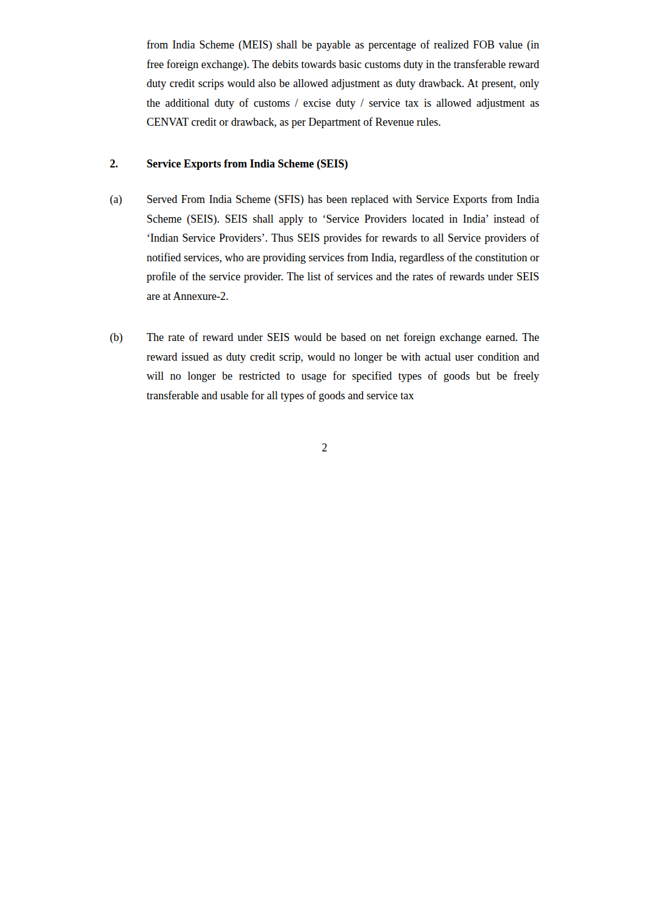from India Scheme (MEIS) shall be payable as percentage of realized FOB value (in free foreign exchange). The debits towards basic customs duty in the transferable reward duty credit scrips would also be allowed adjustment as duty drawback. At present, only the additional duty of customs / excise duty / service tax is allowed adjustment as CENVAT credit or drawback, as per Department of Revenue rules.
2. Service Exports from India Scheme (SEIS)
(a)
Served From India Scheme (SFIS) has been replaced with Service Exports from India Scheme (SEIS). SEIS shall apply to ‘Service Providers located in India’ instead of ‘Indian Service Providers’. Thus SEIS provides for rewards to all Service providers of notified services, who are providing services from India, regardless of the constitution or profile of the service provider. The list of services and the rates of rewards under SEIS are at Annexure-2.
(b)
The rate of reward under SEIS would be based on net foreign exchange earned. The reward issued as duty credit scrip, would no longer be with actual user condition and will no longer be restricted to usage for specified types of goods but be freely transferable and usable for all types of goods and service tax
2